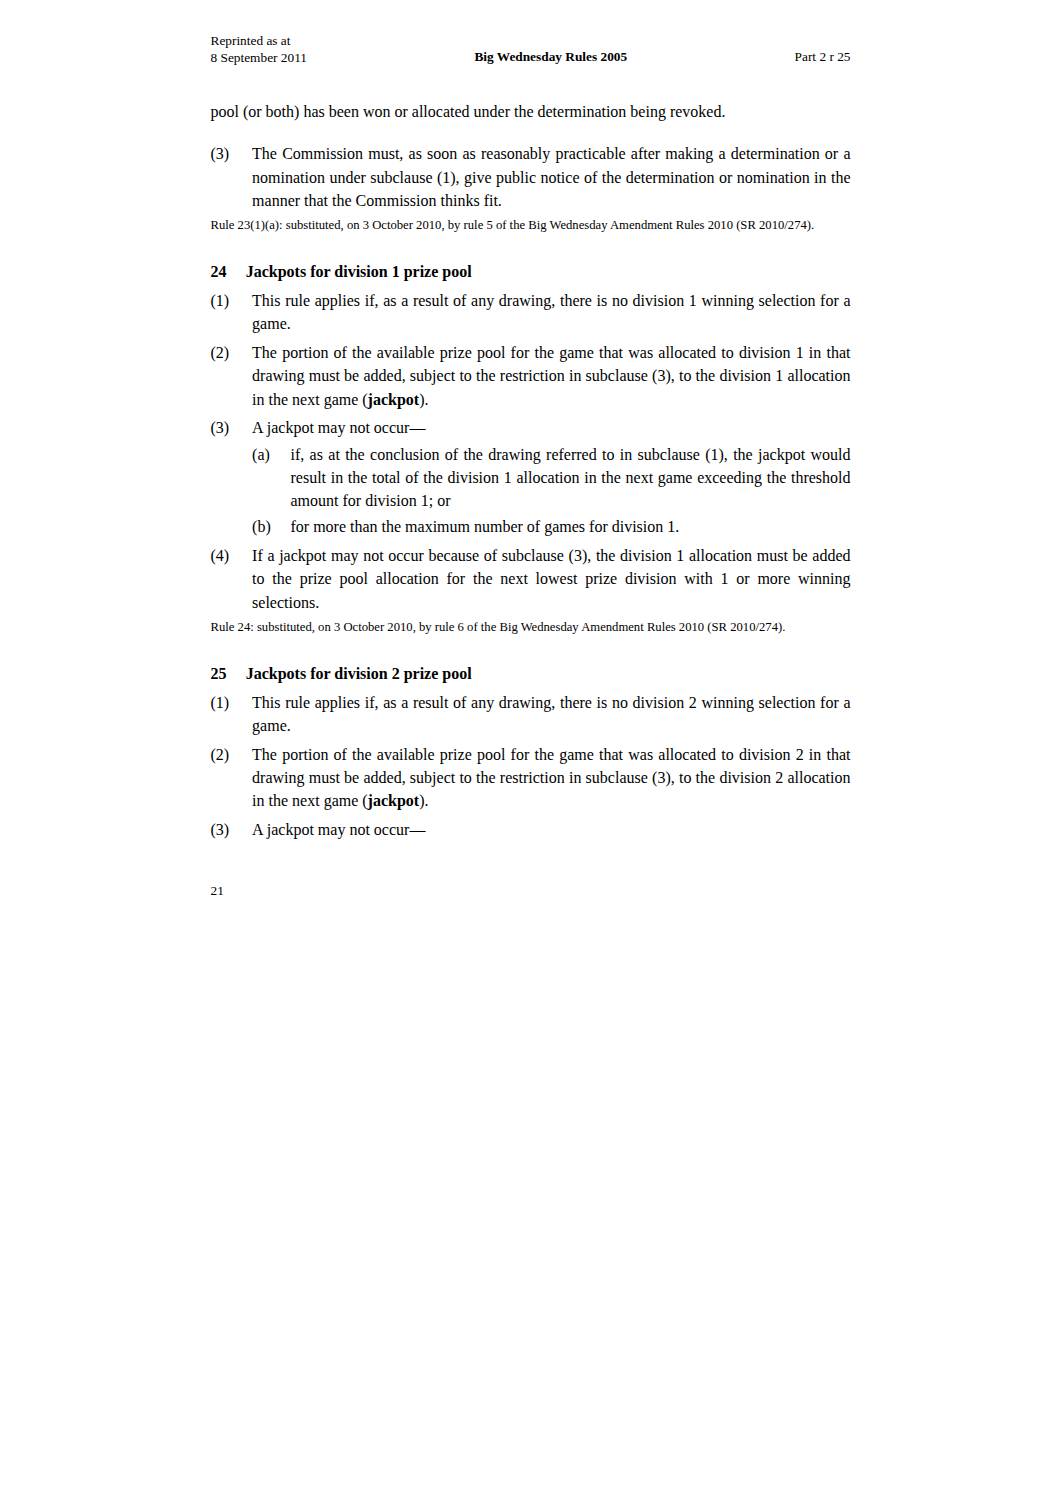Reprinted as at
8 September 2011
Big Wednesday Rules 2005
Part 2 r 25
pool (or both) has been won or allocated under the determination being revoked.
(3) The Commission must, as soon as reasonably practicable after making a determination or a nomination under subclause (1), give public notice of the determination or nomination in the manner that the Commission thinks fit.
Rule 23(1)(a): substituted, on 3 October 2010, by rule 5 of the Big Wednesday Amendment Rules 2010 (SR 2010/274).
24 Jackpots for division 1 prize pool
(1) This rule applies if, as a result of any drawing, there is no division 1 winning selection for a game.
(2) The portion of the available prize pool for the game that was allocated to division 1 in that drawing must be added, subject to the restriction in subclause (3), to the division 1 allocation in the next game (jackpot).
(3) A jackpot may not occur—
(a) if, as at the conclusion of the drawing referred to in subclause (1), the jackpot would result in the total of the division 1 allocation in the next game exceeding the threshold amount for division 1; or
(b) for more than the maximum number of games for division 1.
(4) If a jackpot may not occur because of subclause (3), the division 1 allocation must be added to the prize pool allocation for the next lowest prize division with 1 or more winning selections.
Rule 24: substituted, on 3 October 2010, by rule 6 of the Big Wednesday Amendment Rules 2010 (SR 2010/274).
25 Jackpots for division 2 prize pool
(1) This rule applies if, as a result of any drawing, there is no division 2 winning selection for a game.
(2) The portion of the available prize pool for the game that was allocated to division 2 in that drawing must be added, subject to the restriction in subclause (3), to the division 2 allocation in the next game (jackpot).
(3) A jackpot may not occur—
21